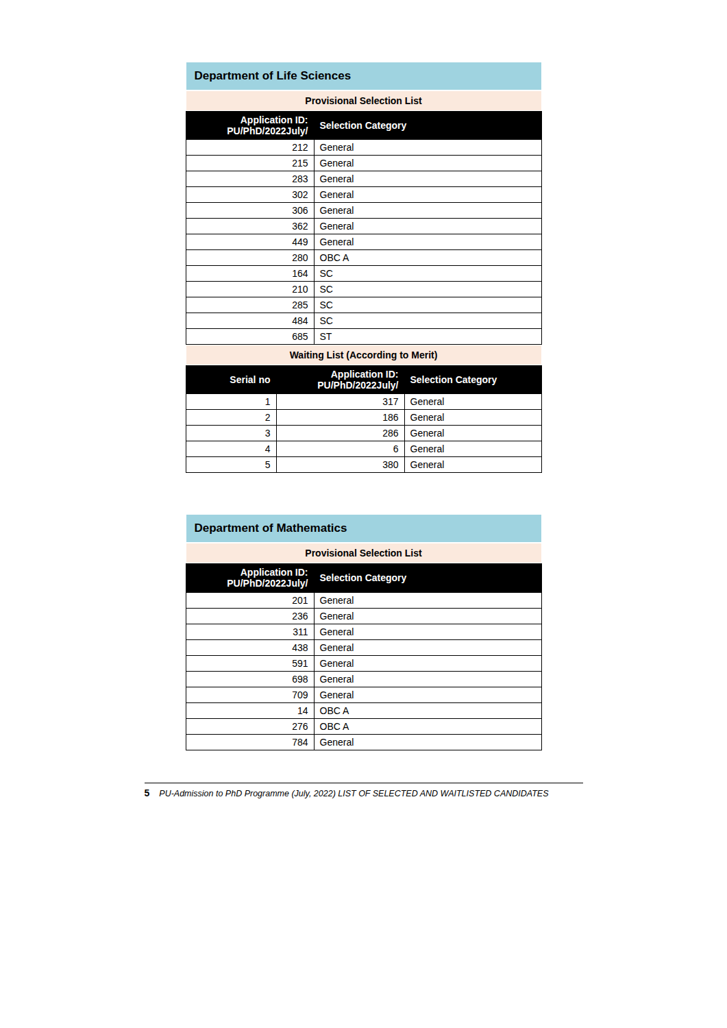Department of Life Sciences
Provisional Selection List
| Application ID: PU/PhD/2022July/ | Selection Category |
| --- | --- |
| 212 | General |
| 215 | General |
| 283 | General |
| 302 | General |
| 306 | General |
| 362 | General |
| 449 | General |
| 280 | OBC A |
| 164 | SC |
| 210 | SC |
| 285 | SC |
| 484 | SC |
| 685 | ST |
Waiting List (According to Merit)
| Serial no | Application ID: PU/PhD/2022July/ | Selection Category |
| --- | --- | --- |
| 1 | 317 | General |
| 2 | 186 | General |
| 3 | 286 | General |
| 4 | 6 | General |
| 5 | 380 | General |
Department of Mathematics
Provisional Selection List
| Application ID: PU/PhD/2022July/ | Selection Category |
| --- | --- |
| 201 | General |
| 236 | General |
| 311 | General |
| 438 | General |
| 591 | General |
| 698 | General |
| 709 | General |
| 14 | OBC A |
| 276 | OBC A |
| 784 | General |
5 PU-Admission to PhD Programme (July, 2022) LIST OF SELECTED AND WAITLISTED CANDIDATES